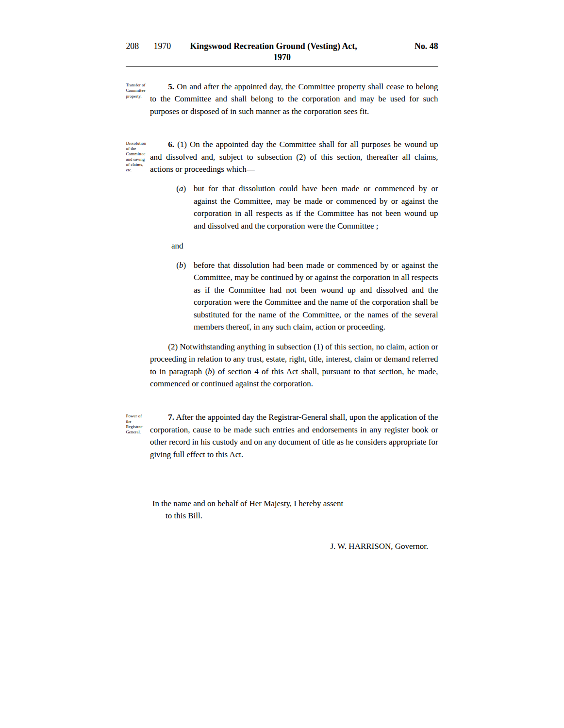208
1970
Kingswood Recreation Ground (Vesting) Act,
No. 48
1970
Transfer of
Committee
property.
5. On and after the appointed day, the Committee property shall cease to belong to the Committee and shall belong to the corporation and may be used for such purposes or disposed of in such manner as the corporation sees fit.
Dissolution
of the
Committee
and saving
of claims,
etc.
6. (1) On the appointed day the Committee shall for all purposes be wound up and dissolved and, subject to subsection (2) of this section, thereafter all claims, actions or proceedings which—
(a)
but for that dissolution could have been made or commenced by or against the Committee, may be made or commenced by or against the corporation in all respects as if the Committee has not been wound up and dissolved and the corporation were the Committee ;
and
(b)
before that dissolution had been made or commenced by or against the Committee, may be continued by or against the corporation in all respects as if the Committee had not been wound up and dissolved and the corporation were the Committee and the name of the corporation shall be substituted for the name of the Committee, or the names of the several members thereof, in any such claim, action or proceeding.
(2) Notwithstanding anything in subsection (1) of this section, no claim, action or proceeding in relation to any trust, estate, right, title, interest, claim or demand referred to in paragraph (b) of section 4 of this Act shall, pursuant to that section, be made, commenced or continued against the corporation.
Power of
the Registrar-
General.
7. After the appointed day the Registrar-General shall, upon the application of the corporation, cause to be made such entries and endorsements in any register book or other record in his custody and on any document of title as he considers appropriate for giving full effect to this Act.
In the name and on behalf of Her Majesty, I hereby assent
to this Bill.
J. W. HARRISON, Governor.